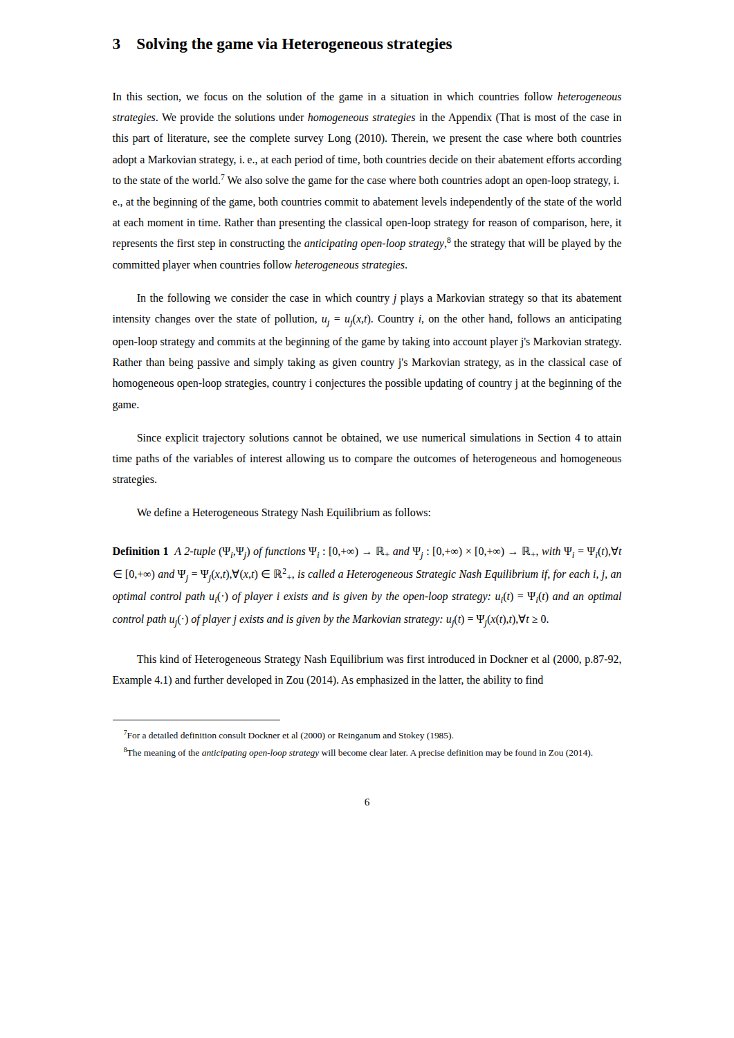3 Solving the game via Heterogeneous strategies
In this section, we focus on the solution of the game in a situation in which countries follow heterogeneous strategies. We provide the solutions under homogeneous strategies in the Appendix (That is most of the case in this part of literature, see the complete survey Long (2010). Therein, we present the case where both countries adopt a Markovian strategy, i. e., at each period of time, both countries decide on their abatement efforts according to the state of the world.7 We also solve the game for the case where both countries adopt an open-loop strategy, i. e., at the beginning of the game, both countries commit to abatement levels independently of the state of the world at each moment in time. Rather than presenting the classical open-loop strategy for reason of comparison, here, it represents the first step in constructing the anticipating open-loop strategy,8 the strategy that will be played by the committed player when countries follow heterogeneous strategies.
In the following we consider the case in which country j plays a Markovian strategy so that its abatement intensity changes over the state of pollution, uj = uj(x,t). Country i, on the other hand, follows an anticipating open-loop strategy and commits at the beginning of the game by taking into account player j's Markovian strategy. Rather than being passive and simply taking as given country j's Markovian strategy, as in the classical case of homogeneous open-loop strategies, country i conjectures the possible updating of country j at the beginning of the game.
Since explicit trajectory solutions cannot be obtained, we use numerical simulations in Section 4 to attain time paths of the variables of interest allowing us to compare the outcomes of heterogeneous and homogeneous strategies.
We define a Heterogeneous Strategy Nash Equilibrium as follows:
Definition 1 A 2-tuple (Ψi,Ψj) of functions Ψi : [0,+∞) → ℝ+ and Ψj : [0,+∞) × [0,+∞) → ℝ+, with Ψi = Ψi(t),∀t ∈ [0,+∞) and Ψj = Ψj(x,t),∀(x,t) ∈ ℝ2+, is called a Heterogeneous Strategic Nash Equilibrium if, for each i, j, an optimal control path ui(·) of player i exists and is given by the open-loop strategy: ui(t) = Ψi(t) and an optimal control path uj(·) of player j exists and is given by the Markovian strategy: uj(t) = Ψj(x(t),t),∀t ≥ 0.
This kind of Heterogeneous Strategy Nash Equilibrium was first introduced in Dockner et al (2000, p.87-92, Example 4.1) and further developed in Zou (2014). As emphasized in the latter, the ability to find
7For a detailed definition consult Dockner et al (2000) or Reinganum and Stokey (1985).
8The meaning of the anticipating open-loop strategy will become clear later. A precise definition may be found in Zou (2014).
6